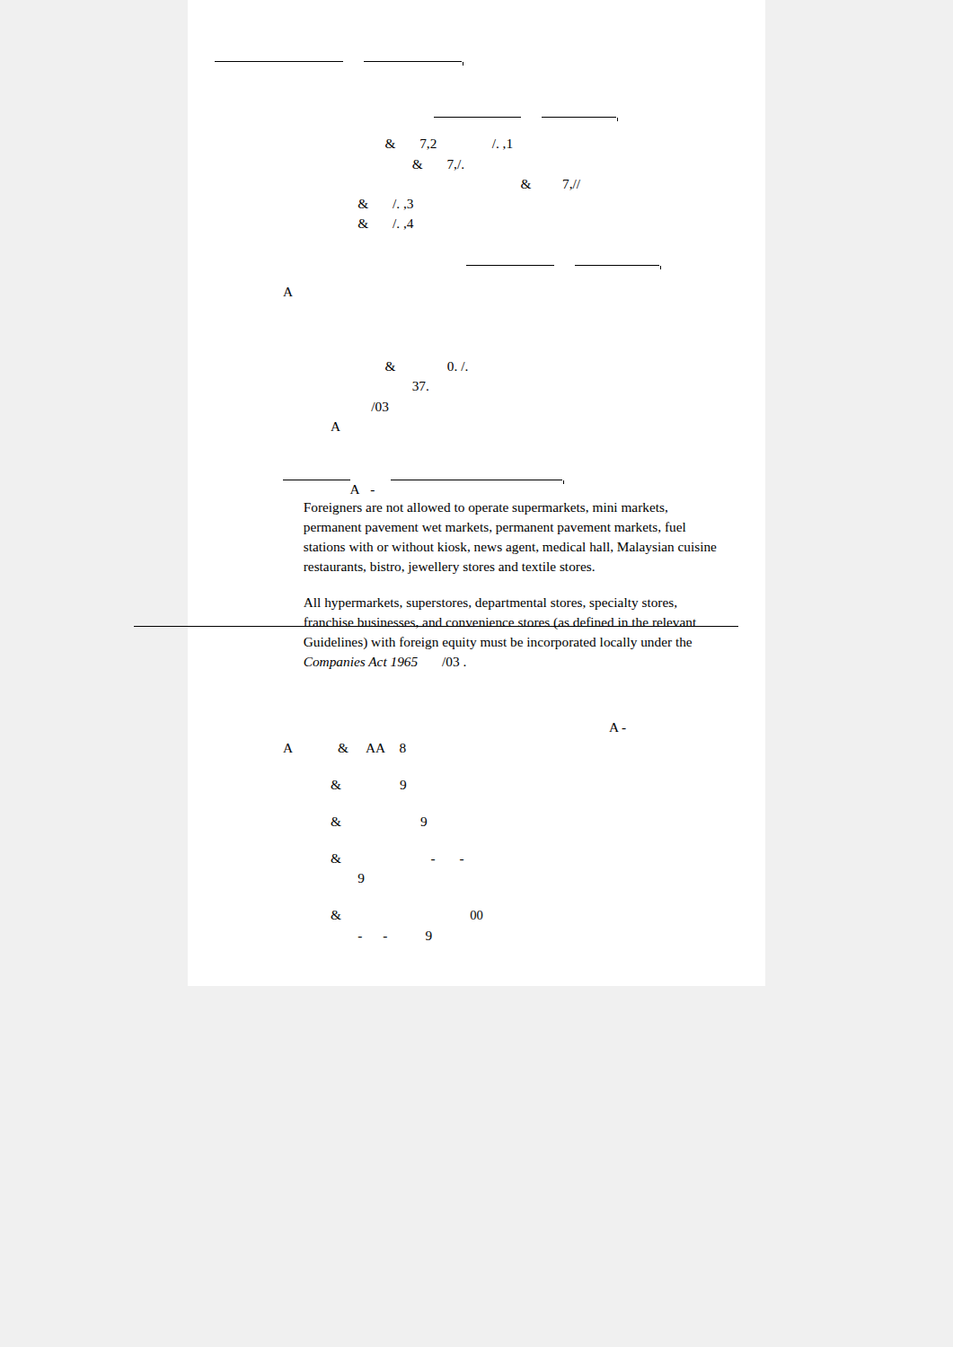& 7,2 /. ,1
& 7,/.
& 7,//
& /. ,3
& /. ,4
A
& 0. /.
37.
/03
A
Rule with "A -" label
A -
Foreigners are not allowed to operate supermarkets, mini markets, permanent pavement wet markets, permanent pavement markets, fuel stations with or without kiosk, news agent, medical hall, Malaysian cuisine restaurants, bistro, jewellery stores and textile stores.
All hypermarkets, superstores, departmental stores, specialty stores, franchise businesses, and convenience stores (as defined in the relevant Guidelines) with foreign equity must be incorporated locally under the Companies Act 1965 /03 .
A -
A & AA 8
& 9
& 9
& - -
9
&
- - 9
00